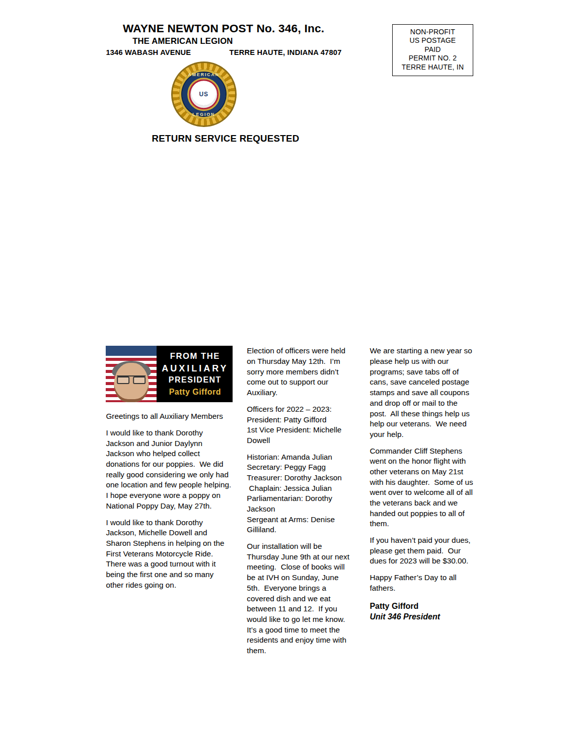NON-PROFIT
US POSTAGE
PAID
PERMIT NO. 2
TERRE HAUTE, IN
WAYNE NEWTON POST No. 346, Inc.
THE AMERICAN LEGION
1346 WABASH AVENUE TERRE HAUTE, INDIANA 47807
American
US
Legion
RETURN SERVICE REQUESTED
FROM THE
AUXILIARY
PRESIDENT
Patty Gifford
Greetings to all Auxiliary Members
I would like to thank Dorothy Jackson and Junior Daylynn Jackson who helped collect donations for our poppies. We did really good considering we only had one location and few people helping. I hope everyone wore a poppy on National Poppy Day, May 27th.
I would like to thank Dorothy Jackson, Michelle Dowell and Sharon Stephens in helping on the First Veterans Motorcycle Ride. There was a good turnout with it being the first one and so many other rides going on.
Election of officers were held on Thursday May 12th. I’m sorry more members didn’t come out to support our Auxiliary.
Officers for 2022 – 2023:
President: Patty Gifford
1st Vice President: Michelle Dowell
Historian: Amanda Julian
Secretary: Peggy Fagg
Treasurer: Dorothy Jackson
Chaplain: Jessica Julian
Parliamentarian: Dorothy Jackson
Sergeant at Arms: Denise Gilliland.
Our installation will be Thursday June 9th at our next meeting. Close of books will be at IVH on Sunday, June 5th. Everyone brings a covered dish and we eat between 11 and 12. If you would like to go let me know. It’s a good time to meet the residents and enjoy time with them.
We are starting a new year so please help us with our programs; save tabs off of cans, save canceled postage stamps and save all coupons and drop off or mail to the post. All these things help us help our veterans. We need your help.
Commander Cliff Stephens went on the honor flight with other veterans on May 21st with his daughter. Some of us went over to welcome all of all the veterans back and we handed out poppies to all of them.
If you haven’t paid your dues, please get them paid. Our dues for 2023 will be $30.00.
Happy Father’s Day to all fathers.
Patty Gifford
Unit 346 President